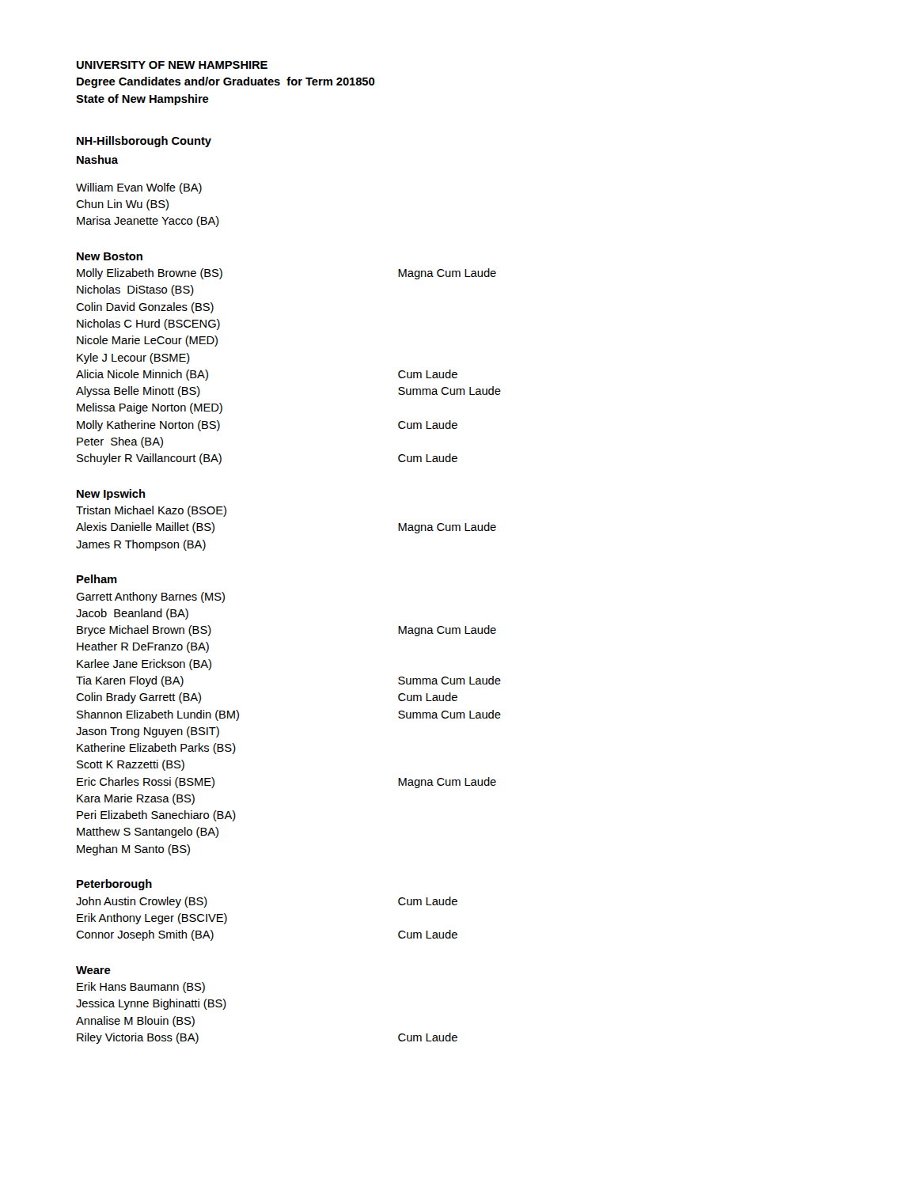UNIVERSITY OF NEW HAMPSHIRE
Degree Candidates and/or Graduates for Term 201850
State of New Hampshire
NH-Hillsborough County
Nashua
| William Evan Wolfe (BA) | |
| Chun Lin Wu (BS) | |
| Marisa Jeanette Yacco (BA) | |
New Boston
| Molly Elizabeth Browne (BS) | Magna Cum Laude |
| Nicholas DiStaso (BS) | |
| Colin David Gonzales (BS) | |
| Nicholas C Hurd (BSCENG) | |
| Nicole Marie LeCour (MED) | |
| Kyle J Lecour (BSME) | |
| Alicia Nicole Minnich (BA) | Cum Laude |
| Alyssa Belle Minott (BS) | Summa Cum Laude |
| Melissa Paige Norton (MED) | |
| Molly Katherine Norton (BS) | Cum Laude |
| Peter Shea (BA) | |
| Schuyler R Vaillancourt (BA) | Cum Laude |
New Ipswich
| Tristan Michael Kazo (BSOE) | |
| Alexis Danielle Maillet (BS) | Magna Cum Laude |
| James R Thompson (BA) | |
Pelham
| Garrett Anthony Barnes (MS) | |
| Jacob Beanland (BA) | |
| Bryce Michael Brown (BS) | Magna Cum Laude |
| Heather R DeFranzo (BA) | |
| Karlee Jane Erickson (BA) | |
| Tia Karen Floyd (BA) | Summa Cum Laude |
| Colin Brady Garrett (BA) | Cum Laude |
| Shannon Elizabeth Lundin (BM) | Summa Cum Laude |
| Jason Trong Nguyen (BSIT) | |
| Katherine Elizabeth Parks (BS) | |
| Scott K Razzetti (BS) | |
| Eric Charles Rossi (BSME) | Magna Cum Laude |
| Kara Marie Rzasa (BS) | |
| Peri Elizabeth Sanechiaro (BA) | |
| Matthew S Santangelo (BA) | |
| Meghan M Santo (BS) | |
Peterborough
| John Austin Crowley (BS) | Cum Laude |
| Erik Anthony Leger (BSCIVE) | |
| Connor Joseph Smith (BA) | Cum Laude |
Weare
| Erik Hans Baumann (BS) | |
| Jessica Lynne Bighinatti (BS) | |
| Annalise M Blouin (BS) | |
| Riley Victoria Boss (BA) | Cum Laude |